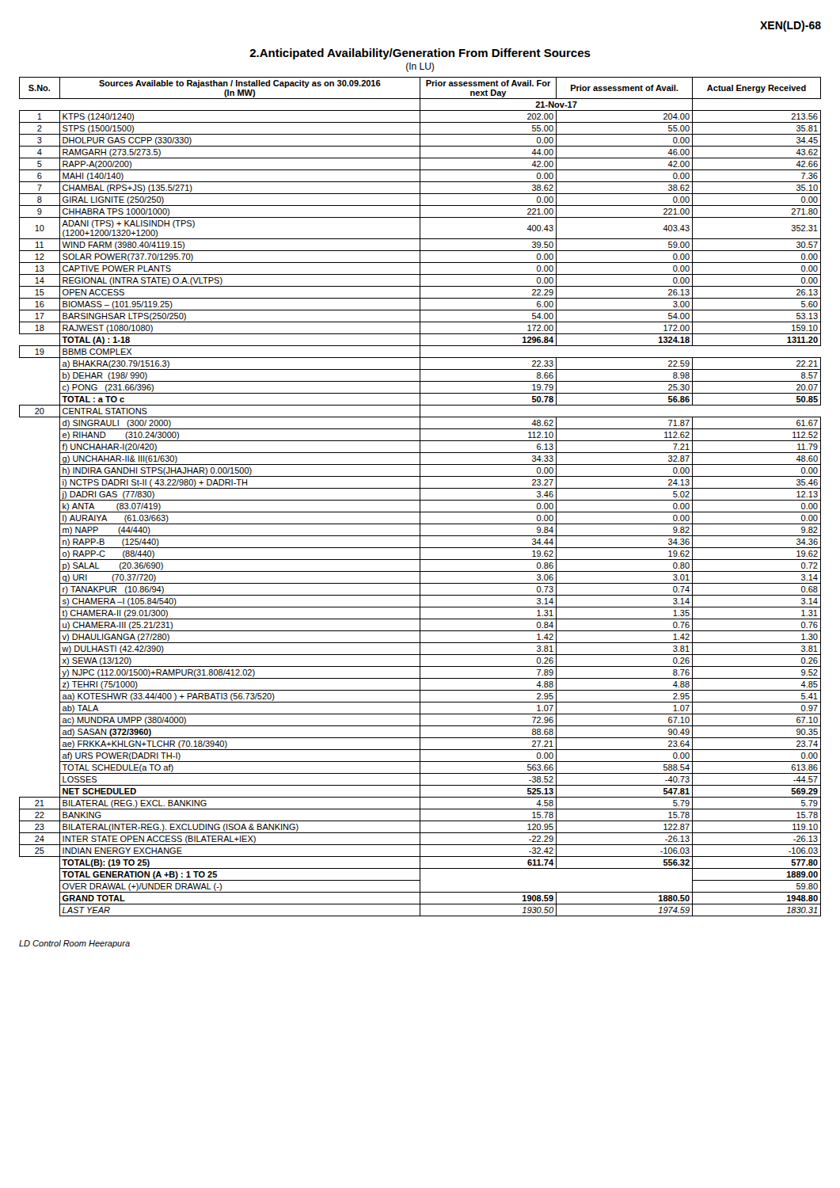XEN(LD)-68
2.Anticipated Availability/Generation From Different Sources
(In LU)
| S.No. | Sources Available to Rajasthan / Installed Capacity as on 30.09.2016 (In MW) | Prior assessment of Avail. For next Day | Prior assessment of Avail. | Actual Energy Received |
| --- | --- | --- | --- | --- |
| | | 21-Nov-17 | |
| 1 | KTPS (1240/1240) | 202.00 | 204.00 | 213.56 |
| 2 | STPS (1500/1500) | 55.00 | 55.00 | 35.81 |
| 3 | DHOLPUR GAS CCPP (330/330) | 0.00 | 0.00 | 34.45 |
| 4 | RAMGARH (273.5/273.5) | 44.00 | 46.00 | 43.62 |
| 5 | RAPP-A(200/200) | 42.00 | 42.00 | 42.66 |
| 6 | MAHI (140/140) | 0.00 | 0.00 | 7.36 |
| 7 | CHAMBAL (RPS+JS) (135.5/271) | 38.62 | 38.62 | 35.10 |
| 8 | GIRAL LIGNITE (250/250) | 0.00 | 0.00 | 0.00 |
| 9 | CHHABRA TPS 1000/1000) | 221.00 | 221.00 | 271.80 |
| 10 | ADANI (TPS) + KALISINDH (TPS) (1200+1200/1320+1200) | 400.43 | 403.43 | 352.31 |
| 11 | WIND FARM (3980.40/4119.15) | 39.50 | 59.00 | 30.57 |
| 12 | SOLAR POWER(737.70/1295.70) | 0.00 | 0.00 | 0.00 |
| 13 | CAPTIVE POWER PLANTS | 0.00 | 0.00 | 0.00 |
| 14 | REGIONAL (INTRA STATE) O.A.(VLTPS) | 0.00 | 0.00 | 0.00 |
| 15 | OPEN ACCESS | 22.29 | 26.13 | 26.13 |
| 16 | BIOMASS – (101.95/119.25) | 6.00 | 3.00 | 5.60 |
| 17 | BARSINGHSAR LTPS(250/250) | 54.00 | 54.00 | 53.13 |
| 18 | RAJWEST (1080/1080) | 172.00 | 172.00 | 159.10 |
| | TOTAL (A) : 1-18 | 1296.84 | 1324.18 | 1311.20 |
| 19 | BBMB COMPLEX | | | |
| | a) BHAKRA(230.79/1516.3) | 22.33 | 22.59 | 22.21 |
| | b) DEHAR (198/ 990) | 8.66 | 8.98 | 8.57 |
| | c) PONG (231.66/396) | 19.79 | 25.30 | 20.07 |
| | TOTAL : a TO c | 50.78 | 56.86 | 50.85 |
| 20 | CENTRAL STATIONS | | | |
| | d) SINGRAULI (300/ 2000) | 48.62 | 71.87 | 61.67 |
| | e) RIHAND (310.24/3000) | 112.10 | 112.62 | 112.52 |
| | f) UNCHAHAR-I(20/420) | 6.13 | 7.21 | 11.79 |
| | g) UNCHAHAR-II& III(61/630) | 34.33 | 32.87 | 48.60 |
| | h) INDIRA GANDHI STPS(JHAJHAR) 0.00/1500) | 0.00 | 0.00 | 0.00 |
| | i) NCTPS DADRI St-II ( 43.22/980) + DADRI-TH | 23.27 | 24.13 | 35.46 |
| | j) DADRI GAS (77/830) | 3.46 | 5.02 | 12.13 |
| | k) ANTA (83.07/419) | 0.00 | 0.00 | 0.00 |
| | l) AURAIYA (61.03/663) | 0.00 | 0.00 | 0.00 |
| | m) NAPP (44/440) | 9.84 | 9.82 | 9.82 |
| | n) RAPP-B (125/440) | 34.44 | 34.36 | 34.36 |
| | o) RAPP-C (88/440) | 19.62 | 19.62 | 19.62 |
| | p) SALAL (20.36/690) | 0.86 | 0.80 | 0.72 |
| | q) URI (70.37/720) | 3.06 | 3.01 | 3.14 |
| | r) TANAKPUR (10.86/94) | 0.73 | 0.74 | 0.68 |
| | s) CHAMERA –I (105.84/540) | 3.14 | 3.14 | 3.14 |
| | t) CHAMERA-II (29.01/300) | 1.31 | 1.35 | 1.31 |
| | u) CHAMERA-III (25.21/231) | 0.84 | 0.76 | 0.76 |
| | v) DHAULIGANGA (27/280) | 1.42 | 1.42 | 1.30 |
| | w) DULHASTI (42.42/390) | 3.81 | 3.81 | 3.81 |
| | x) SEWA (13/120) | 0.26 | 0.26 | 0.26 |
| | y) NJPC (112.00/1500)+RAMPUR(31.808/412.02) | 7.89 | 8.76 | 9.52 |
| | z) TEHRI (75/1000) | 4.88 | 4.88 | 4.85 |
| | aa) KOTESHWR (33.44/400 ) + PARBATI3 (56.73/520) | 2.95 | 2.95 | 5.41 |
| | ab) TALA | 1.07 | 1.07 | 0.97 |
| | ac) MUNDRA UMPP (380/4000) | 72.96 | 67.10 | 67.10 |
| | ad) SASAN (372/3960) | 88.68 | 90.49 | 90.35 |
| | ae) FRKKA+KHLGN+TLCHR (70.18/3940) | 27.21 | 23.64 | 23.74 |
| | af) URS POWER(DADRI TH-I) | 0.00 | 0.00 | 0.00 |
| | TOTAL SCHEDULE(a TO af) | 563.66 | 588.54 | 613.86 |
| | LOSSES | -38.52 | -40.73 | -44.57 |
| | NET SCHEDULED | 525.13 | 547.81 | 569.29 |
| 21 | BILATERAL (REG.) EXCL. BANKING | 4.58 | 5.79 | 5.79 |
| 22 | BANKING | 15.78 | 15.78 | 15.78 |
| 23 | BILATERAL(INTER-REG.). EXCLUDING (ISOA & BANKING) | 120.95 | 122.87 | 119.10 |
| 24 | INTER STATE OPEN ACCESS (BILATERAL+IEX) | -22.29 | -26.13 | -26.13 |
| 25 | INDIAN ENERGY EXCHANGE | -32.42 | -106.03 | -106.03 |
| | TOTAL(B): (19 TO 25) | 611.74 | 556.32 | 577.80 |
| | TOTAL GENERATION (A +B) : 1 TO 25 | | | 1889.00 |
| | OVER DRAWAL (+)/UNDER DRAWAL (-) | | | 59.80 |
| | GRAND TOTAL | 1908.59 | 1880.50 | 1948.80 |
| | LAST YEAR | 1930.50 | 1974.59 | 1830.31 |
LD Control Room Heerapura